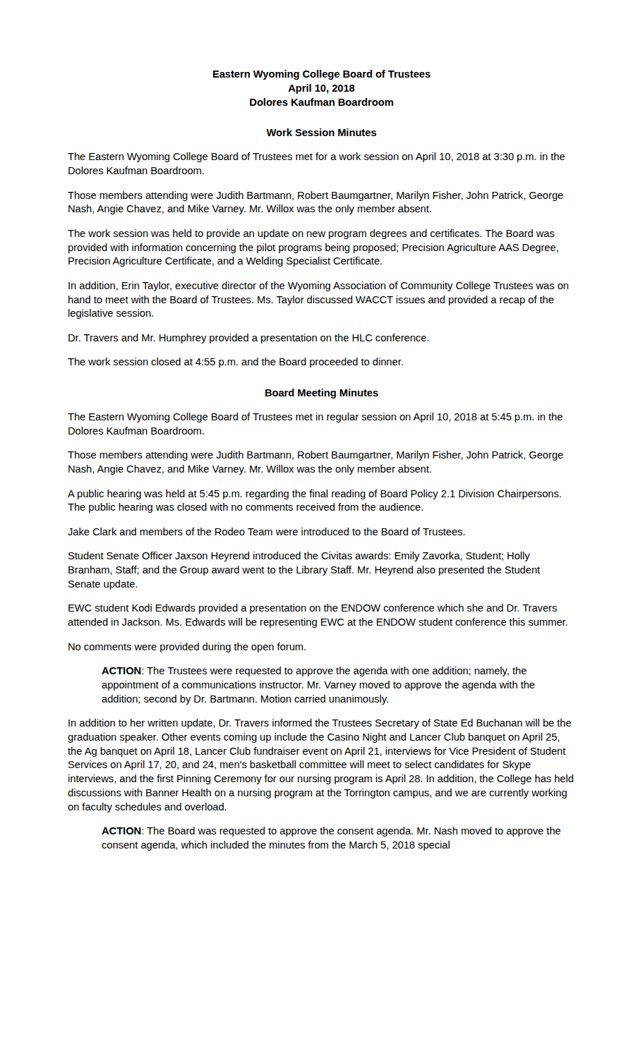Eastern Wyoming College Board of Trustees
April 10, 2018
Dolores Kaufman Boardroom
Work Session Minutes
The Eastern Wyoming College Board of Trustees met for a work session on April 10, 2018 at 3:30 p.m. in the Dolores Kaufman Boardroom.
Those members attending were Judith Bartmann, Robert Baumgartner, Marilyn Fisher, John Patrick, George Nash, Angie Chavez, and Mike Varney. Mr. Willox was the only member absent.
The work session was held to provide an update on new program degrees and certificates. The Board was provided with information concerning the pilot programs being proposed; Precision Agriculture AAS Degree, Precision Agriculture Certificate, and a Welding Specialist Certificate.
In addition, Erin Taylor, executive director of the Wyoming Association of Community College Trustees was on hand to meet with the Board of Trustees. Ms. Taylor discussed WACCT issues and provided a recap of the legislative session.
Dr. Travers and Mr. Humphrey provided a presentation on the HLC conference.
The work session closed at 4:55 p.m. and the Board proceeded to dinner.
Board Meeting Minutes
The Eastern Wyoming College Board of Trustees met in regular session on April 10, 2018 at 5:45 p.m. in the Dolores Kaufman Boardroom.
Those members attending were Judith Bartmann, Robert Baumgartner, Marilyn Fisher, John Patrick, George Nash, Angie Chavez, and Mike Varney. Mr. Willox was the only member absent.
A public hearing was held at 5:45 p.m. regarding the final reading of Board Policy 2.1 Division Chairpersons. The public hearing was closed with no comments received from the audience.
Jake Clark and members of the Rodeo Team were introduced to the Board of Trustees.
Student Senate Officer Jaxson Heyrend introduced the Civitas awards: Emily Zavorka, Student; Holly Branham, Staff; and the Group award went to the Library Staff. Mr. Heyrend also presented the Student Senate update.
EWC student Kodi Edwards provided a presentation on the ENDOW conference which she and Dr. Travers attended in Jackson. Ms. Edwards will be representing EWC at the ENDOW student conference this summer.
No comments were provided during the open forum.
ACTION: The Trustees were requested to approve the agenda with one addition; namely, the appointment of a communications instructor. Mr. Varney moved to approve the agenda with the addition; second by Dr. Bartmann. Motion carried unanimously.
In addition to her written update, Dr. Travers informed the Trustees Secretary of State Ed Buchanan will be the graduation speaker. Other events coming up include the Casino Night and Lancer Club banquet on April 25, the Ag banquet on April 18, Lancer Club fundraiser event on April 21, interviews for Vice President of Student Services on April 17, 20, and 24, men's basketball committee will meet to select candidates for Skype interviews, and the first Pinning Ceremony for our nursing program is April 28. In addition, the College has held discussions with Banner Health on a nursing program at the Torrington campus, and we are currently working on faculty schedules and overload.
ACTION: The Board was requested to approve the consent agenda. Mr. Nash moved to approve the consent agenda, which included the minutes from the March 5, 2018 special